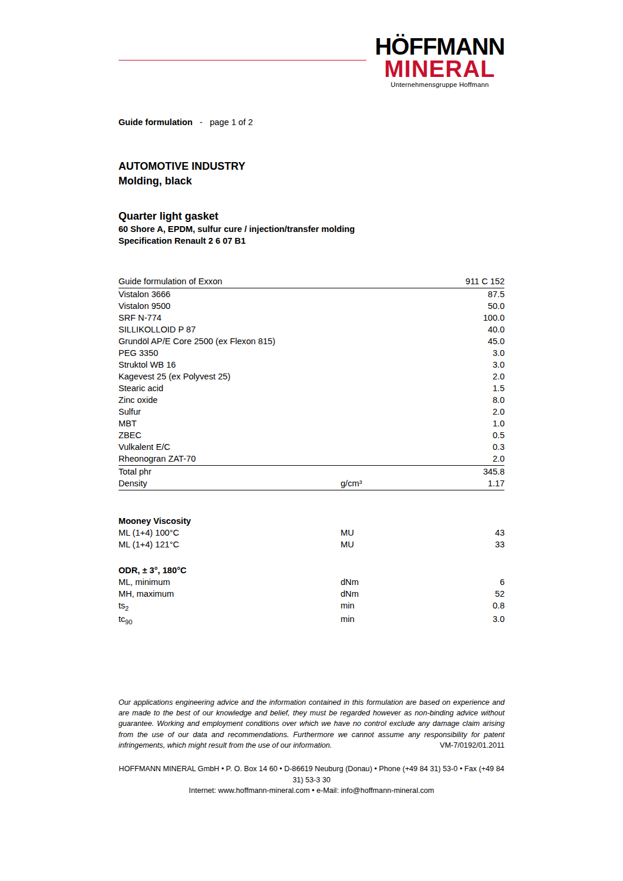HÖFFMANN
MINERAL
Unternehmensgruppe Hoffmann
Guide formulation - page 1 of 2
AUTOMOTIVE INDUSTRYMolding, black
Quarter light gasket
60 Shore A, EPDM, sulfur cure / injection/transfer molding
Specification Renault 2 6 07 B1
| Guide formulation of Exxon | | 911 C 152 |
| Vistalon 3666 | | 87.5 |
| Vistalon 9500 | | 50.0 |
| SRF N-774 | | 100.0 |
| SILLIKOLLOID P 87 | | 40.0 |
| Grundöl AP/E Core 2500 (ex Flexon 815) | | 45.0 |
| PEG 3350 | | 3.0 |
| Struktol WB 16 | | 3.0 |
| Kagevest 25 (ex Polyvest 25) | | 2.0 |
| Stearic acid | | 1.5 |
| Zinc oxide | | 8.0 |
| Sulfur | | 2.0 |
| MBT | | 1.0 |
| ZBEC | | 0.5 |
| Vulkalent E/C | | 0.3 |
| Rheonogran ZAT-70 | | 2.0 |
| Total phr | | 345.8 |
| Density | g/cm³ | 1.17 |
| Mooney Viscosity | | |
| ML (1+4) 100°C | MU | 43 |
| ML (1+4) 121°C | MU | 33 |
| ODR, ± 3°, 180°C | | |
| ML, minimum | dNm | 6 |
| MH, maximum | dNm | 52 |
| ts 2 | min | 0.8 |
| tc 90 | min | 3.0 |
Our applications engineering advice and the information contained in this formulation are based on experience and are made to the best of our knowledge and belief, they must be regarded however as non-binding advice without guarantee. Working and employment conditions over which we have no control exclude any damage claim arising from the use of our data and recommendations. Furthermore we cannot assume any responsibility for patent infringements, which might result from the use of our information.VM-7/0192/01.2011
HOFFMANN MINERAL GmbH • P. O. Box 14 60 • D-86619 Neuburg (Donau) • Phone (+49 84 31) 53-0 • Fax (+49 84 31) 53-3 30
Internet: www.hoffmann-mineral.com • e-Mail: info@hoffmann-mineral.com